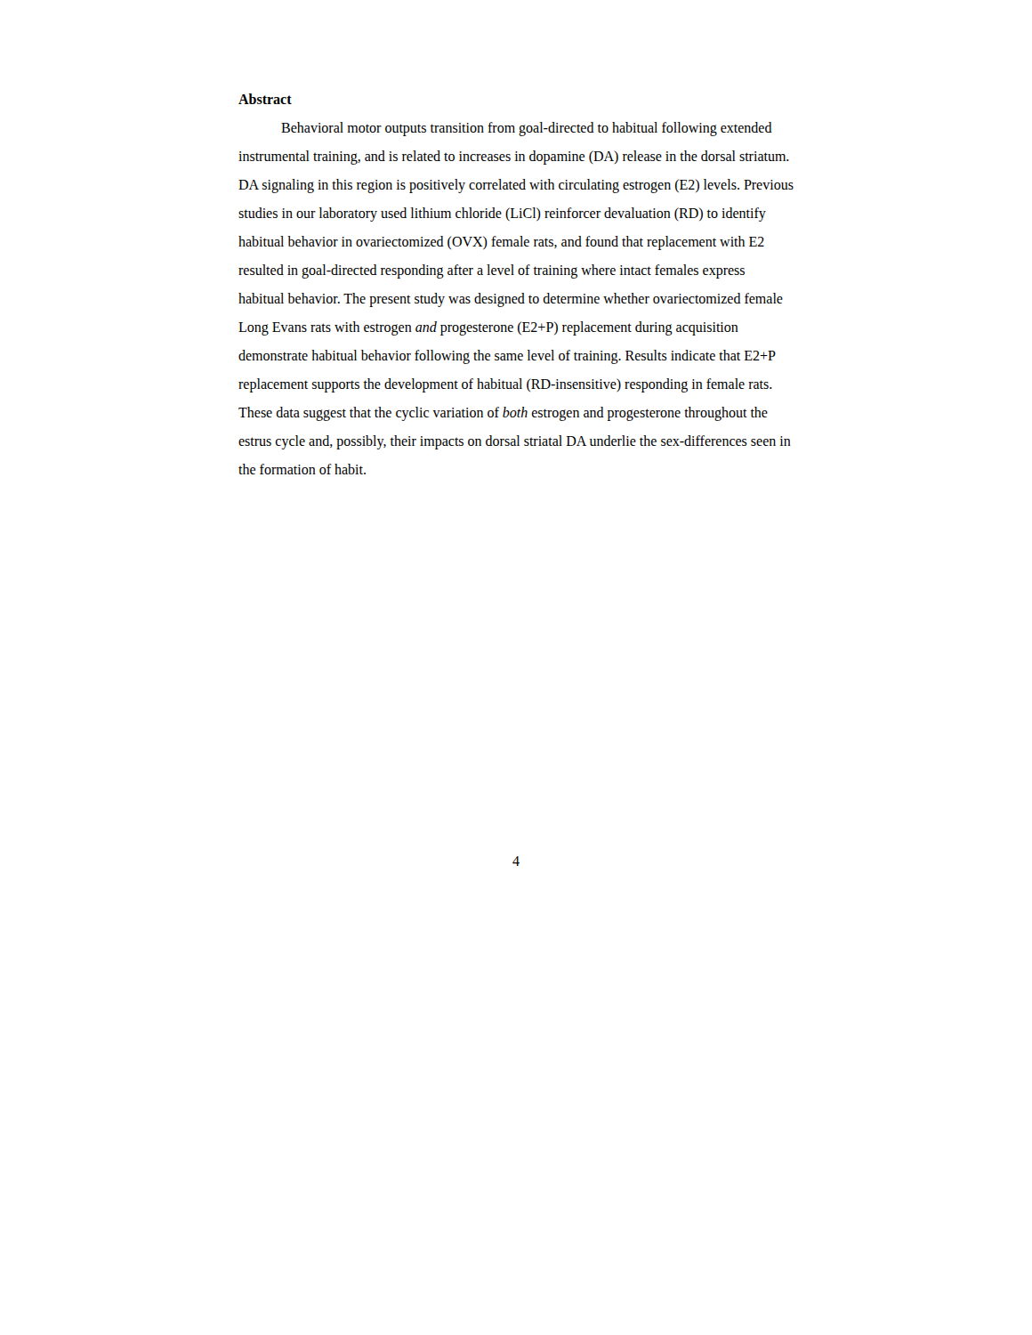Abstract
Behavioral motor outputs transition from goal-directed to habitual following extended instrumental training, and is related to increases in dopamine (DA) release in the dorsal striatum. DA signaling in this region is positively correlated with circulating estrogen (E2) levels. Previous studies in our laboratory used lithium chloride (LiCl) reinforcer devaluation (RD) to identify habitual behavior in ovariectomized (OVX) female rats, and found that replacement with E2 resulted in goal-directed responding after a level of training where intact females express habitual behavior. The present study was designed to determine whether ovariectomized female Long Evans rats with estrogen and progesterone (E2+P) replacement during acquisition demonstrate habitual behavior following the same level of training. Results indicate that E2+P replacement supports the development of habitual (RD-insensitive) responding in female rats. These data suggest that the cyclic variation of both estrogen and progesterone throughout the estrus cycle and, possibly, their impacts on dorsal striatal DA underlie the sex-differences seen in the formation of habit.
4